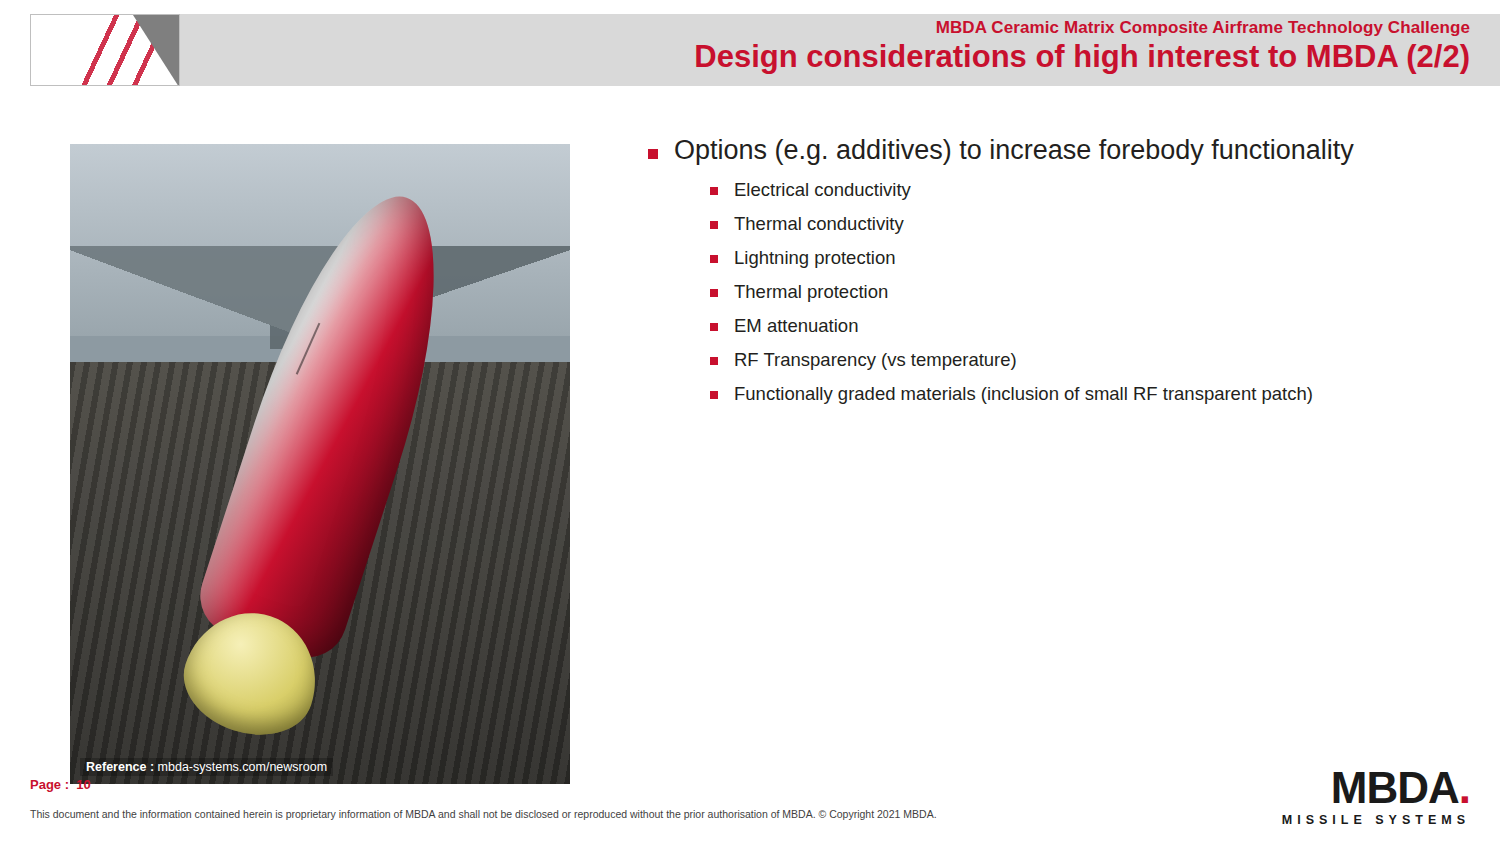MBDA Ceramic Matrix Composite Airframe Technology Challenge
Design considerations of high interest to MBDA (2/2)
Reference : mbda-systems.com/newsroom
Options (e.g. additives) to increase forebody functionality
Electrical conductivity
Thermal conductivity
Lightning protection
Thermal protection
EM attenuation
RF Transparency (vs temperature)
Functionally graded materials (inclusion of small RF transparent patch)
Page : 10
This document and the information contained herein is proprietary information of MBDA and shall not be disclosed or reproduced without the prior authorisation of MBDA. © Copyright 2021 MBDA.
MBDA.
MISSILE SYSTEMS